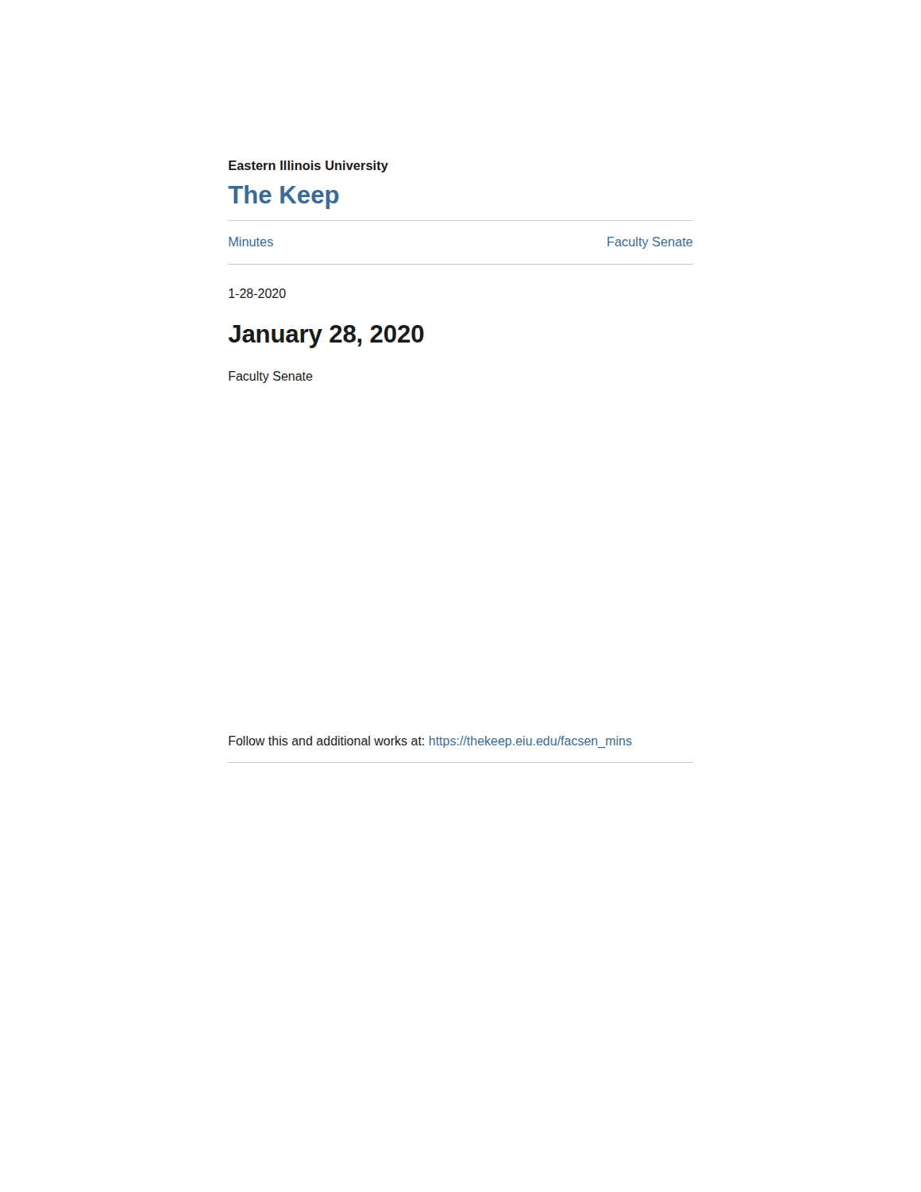Eastern Illinois University
The Keep
Minutes Faculty Senate
1-28-2020
January 28, 2020
Faculty Senate
Follow this and additional works at: https://thekeep.eiu.edu/facsen_mins